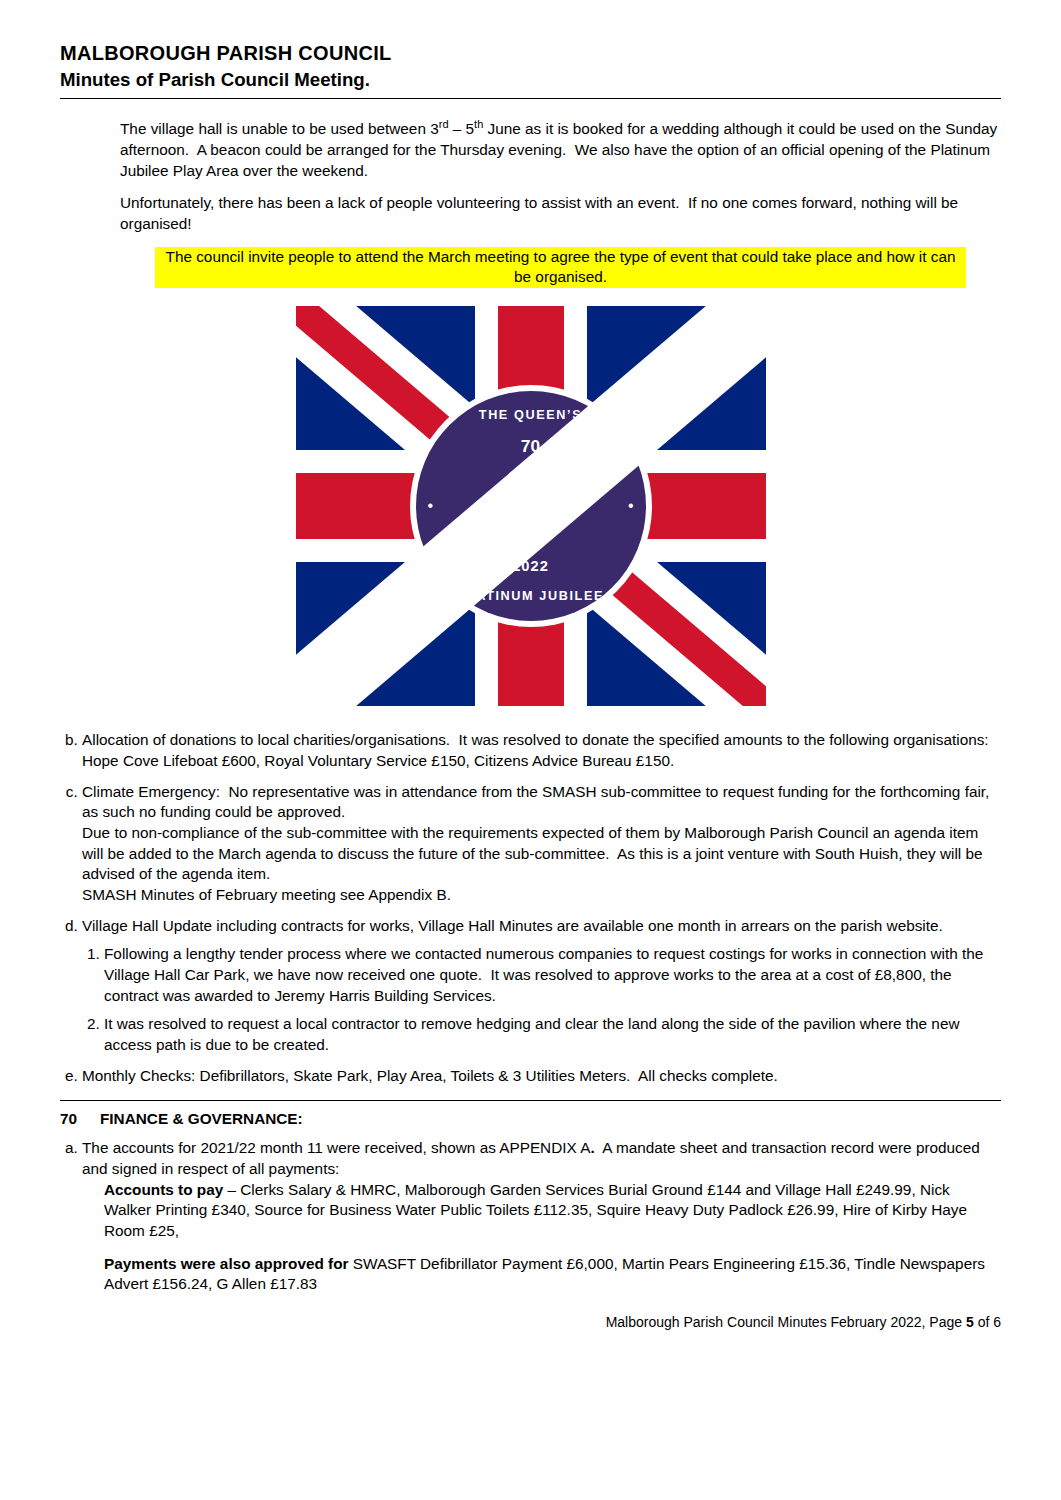MALBOROUGH PARISH COUNCIL
Minutes of Parish Council Meeting.
The village hall is unable to be used between 3rd – 5th June as it is booked for a wedding although it could be used on the Sunday afternoon. A beacon could be arranged for the Thursday evening. We also have the option of an official opening of the Platinum Jubilee Play Area over the weekend.
Unfortunately, there has been a lack of people volunteering to assist with an event. If no one comes forward, nothing will be organised!
The council invite people to attend the March meeting to agree the type of event that could take place and how it can be organised.
The Queen’s
70
♛
2022
Platinum Jubilee
• •
Allocation of donations to local charities/organisations. It was resolved to donate the specified amounts to the following organisations: Hope Cove Lifeboat £600, Royal Voluntary Service £150, Citizens Advice Bureau £150.
Climate Emergency: No representative was in attendance from the SMASH sub-committee to request funding for the forthcoming fair, as such no funding could be approved.
Due to non-compliance of the sub-committee with the requirements expected of them by Malborough Parish Council an agenda item will be added to the March agenda to discuss the future of the sub-committee. As this is a joint venture with South Huish, they will be advised of the agenda item.
SMASH Minutes of February meeting see Appendix B.
Village Hall Update including contracts for works, Village Hall Minutes are available one month in arrears on the parish website.
Following a lengthy tender process where we contacted numerous companies to request costings for works in connection with the Village Hall Car Park, we have now received one quote. It was resolved to approve works to the area at a cost of £8,800, the contract was awarded to Jeremy Harris Building Services.
It was resolved to request a local contractor to remove hedging and clear the land along the side of the pavilion where the new access path is due to be created.
Monthly Checks: Defibrillators, Skate Park, Play Area, Toilets & 3 Utilities Meters. All checks complete.
70 FINANCE & GOVERNANCE:
The accounts for 2021/22 month 11 were received, shown as APPENDIX A. A mandate sheet and transaction record were produced and signed in respect of all payments:
Accounts to pay – Clerks Salary & HMRC, Malborough Garden Services Burial Ground £144 and Village Hall £249.99, Nick Walker Printing £340, Source for Business Water Public Toilets £112.35, Squire Heavy Duty Padlock £26.99, Hire of Kirby Haye Room £25,
Payments were also approved for SWASFT Defibrillator Payment £6,000, Martin Pears Engineering £15.36, Tindle Newspapers Advert £156.24, G Allen £17.83
Malborough Parish Council Minutes February 2022, Page 5 of 6